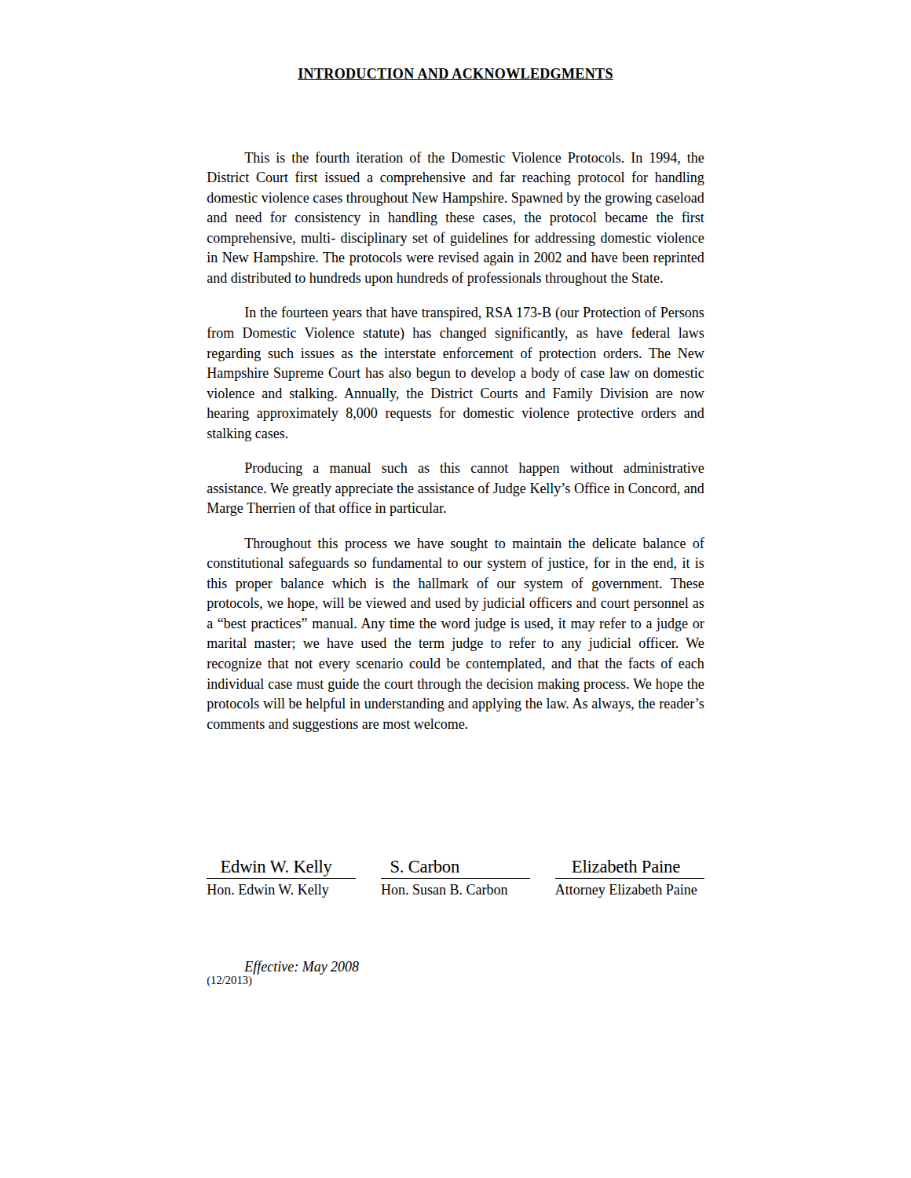INTRODUCTION AND ACKNOWLEDGMENTS
This is the fourth iteration of the Domestic Violence Protocols. In 1994, the District Court first issued a comprehensive and far reaching protocol for handling domestic violence cases throughout New Hampshire. Spawned by the growing caseload and need for consistency in handling these cases, the protocol became the first comprehensive, multi- disciplinary set of guidelines for addressing domestic violence in New Hampshire. The protocols were revised again in 2002 and have been reprinted and distributed to hundreds upon hundreds of professionals throughout the State.
In the fourteen years that have transpired, RSA 173-B (our Protection of Persons from Domestic Violence statute) has changed significantly, as have federal laws regarding such issues as the interstate enforcement of protection orders. The New Hampshire Supreme Court has also begun to develop a body of case law on domestic violence and stalking. Annually, the District Courts and Family Division are now hearing approximately 8,000 requests for domestic violence protective orders and stalking cases.
Producing a manual such as this cannot happen without administrative assistance. We greatly appreciate the assistance of Judge Kelly’s Office in Concord, and Marge Therrien of that office in particular.
Throughout this process we have sought to maintain the delicate balance of constitutional safeguards so fundamental to our system of justice, for in the end, it is this proper balance which is the hallmark of our system of government. These protocols, we hope, will be viewed and used by judicial officers and court personnel as a “best practices” manual. Any time the word judge is used, it may refer to a judge or marital master; we have used the term judge to refer to any judicial officer. We recognize that not every scenario could be contemplated, and that the facts of each individual case must guide the court through the decision making process. We hope the protocols will be helpful in understanding and applying the law. As always, the reader’s comments and suggestions are most welcome.
Edwin W. Kelly
Hon. Edwin W. Kelly
S. Carbon
Hon. Susan B. Carbon
Elizabeth Paine
Attorney Elizabeth Paine
Effective: May 2008
(12/2013)